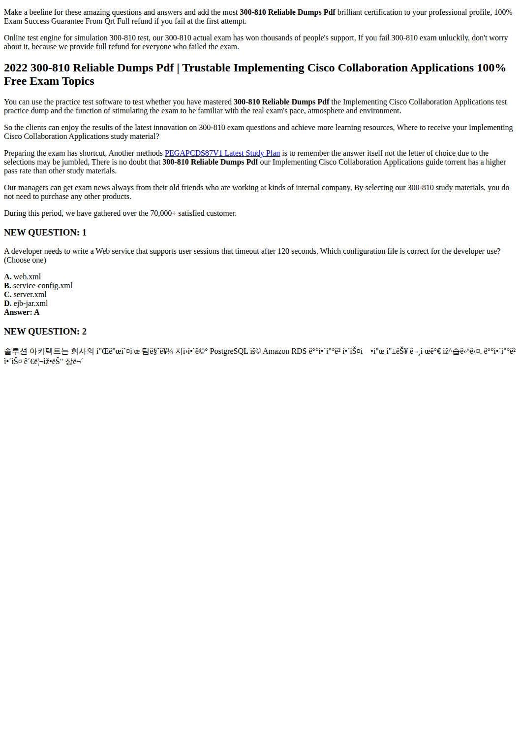Make a beeline for these amazing questions and answers and add the most 300-810 Reliable Dumps Pdf brilliant certification to your professional profile, 100% Exam Success Guarantee From Qrt Full refund if you fail at the first attempt.
Online test engine for simulation 300-810 test, our 300-810 actual exam has won thousands of people's support, If you fail 300-810 exam unluckily, don't worry about it, because we provide full refund for everyone who failed the exam.
2022 300-810 Reliable Dumps Pdf | Trustable Implementing Cisco Collaboration Applications 100% Free Exam Topics
You can use the practice test software to test whether you have mastered 300-810 Reliable Dumps Pdf the Implementing Cisco Collaboration Applications test practice dump and the function of stimulating the exam to be familiar with the real exam's pace, atmosphere and environment.
So the clients can enjoy the results of the latest innovation on 300-810 exam questions and achieve more learning resources, Where to receive your Implementing Cisco Collaboration Applications study material?
Preparing the exam has shortcut, Another methods PEGAPCDS87V1 Latest Study Plan is to remember the answer itself not the letter of choice due to the selections may be jumbled, There is no doubt that 300-810 Reliable Dumps Pdf our Implementing Cisco Collaboration Applications guide torrent has a higher pass rate than other study materials.
Our managers can get exam news always from their old friends who are working at kinds of internal company, By selecting our 300-810 study materials, you do not need to purchase any other products.
During this period, we have gathered over the 70,000+ satisfied customer.
NEW QUESTION: 1
A developer needs to write a Web service that supports user sessions that timeout after 120 seconds. Which configuration file is correct for the developer use? (Choose one)
A. web.xml
B. service-config.xml
C. server.xml
D. ejb-jar.xml
Answer: A
NEW QUESTION: 2
솔루션 아키텍트는 회사의 ì"Œë"œì˜¤ì œ 팀ë§ˆë¥¼ 지ì›í•˜ë©° PostgreSQL ìš© Amazon RDS ë°°ì•´í"°ë² ì•´ìŠ¤ì—•ì"œ ì"±ëŠ¥ ë¬¸ì œê°€ ìž^습ë‹^ë‹¤. ë°°ì•´í"°ë² ì•´ìŠ¤ ê´€ë¦¬ìž•ëŠ" 장ë¬´